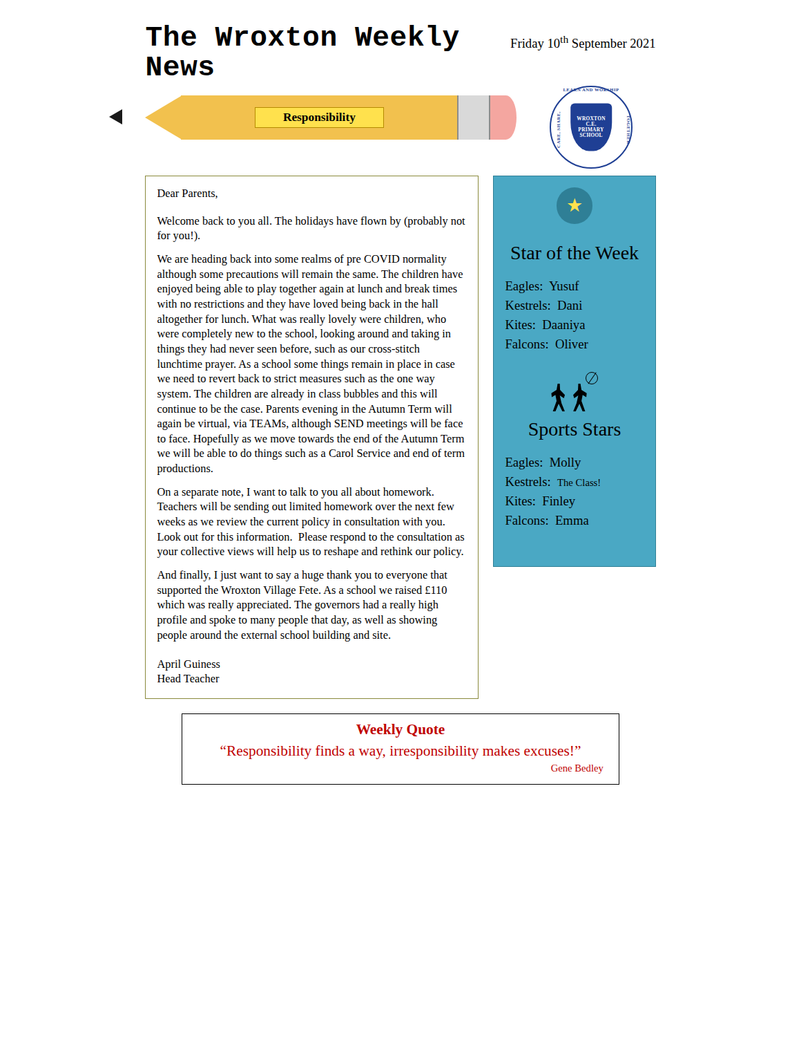The Wroxton Weekly News
Friday 10th September 2021
Responsibility
LEARN AND WORSHIP CARE, SHARE, TOGETHER
WROXTON
C.E.
PRIMARY
SCHOOL
Dear Parents,
Welcome back to you all. The holidays have flown by (probably not for you!).
We are heading back into some realms of pre COVID normality although some precautions will remain the same. The children have enjoyed being able to play together again at lunch and break times with no restrictions and they have loved being back in the hall altogether for lunch. What was really lovely were children, who were completely new to the school, looking around and taking in things they had never seen before, such as our cross-stitch lunchtime prayer. As a school some things remain in place in case we need to revert back to strict measures such as the one way system. The children are already in class bubbles and this will continue to be the case. Parents evening in the Autumn Term will again be virtual, via TEAMs, although SEND meetings will be face to face. Hopefully as we move towards the end of the Autumn Term we will be able to do things such as a Carol Service and end of term productions.
On a separate note, I want to talk to you all about homework. Teachers will be sending out limited homework over the next few weeks as we review the current policy in consultation with you. Look out for this information. Please respond to the consultation as your collective views will help us to reshape and rethink our policy.
And finally, I just want to say a huge thank you to everyone that supported the Wroxton Village Fete. As a school we raised £110 which was really appreciated. The governors had a really high profile and spoke to many people that day, as well as showing people around the external school building and site.
April Guiness
Head Teacher
★
Star of the Week
Eagles: Yusuf
Kestrels: Dani
Kites: Daaniya
Falcons: Oliver
Sports Stars
Eagles: Molly
Kestrels: The Class!
Kites: Finley
Falcons: Emma
Weekly Quote
“Responsibility finds a way, irresponsibility makes excuses!”
Gene Bedley